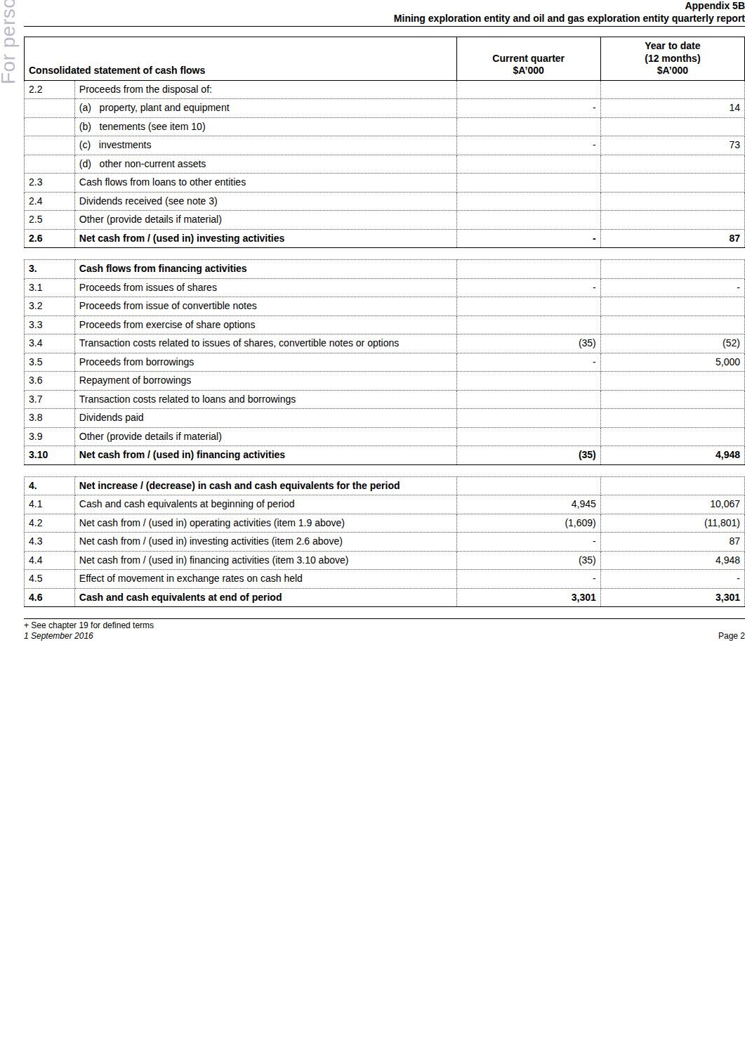For personal use only
Appendix 5B
Mining exploration entity and oil and gas exploration entity quarterly report
| Consolidated statement of cash flows | Current quarter $A’000 | Year to date (12 months) $A’000 |
| --- | --- | --- |
| 2.2 | Proceeds from the disposal of: | | |
| | (a) property, plant and equipment | - | 14 |
| | (b) tenements (see item 10) | | |
| | (c) investments | - | 73 |
| | (d) other non-current assets | | |
| 2.3 | Cash flows from loans to other entities | | |
| 2.4 | Dividends received (see note 3) | | |
| 2.5 | Other (provide details if material) | | |
| 2.6 | Net cash from / (used in) investing activities | - | 87 |
| 3. | Cash flows from financing activities | | |
| 3.1 | Proceeds from issues of shares | - | - |
| 3.2 | Proceeds from issue of convertible notes | | |
| 3.3 | Proceeds from exercise of share options | | |
| 3.4 | Transaction costs related to issues of shares, convertible notes or options | (35) | (52) |
| 3.5 | Proceeds from borrowings | - | 5,000 |
| 3.6 | Repayment of borrowings | | |
| 3.7 | Transaction costs related to loans and borrowings | | |
| 3.8 | Dividends paid | | |
| 3.9 | Other (provide details if material) | | |
| 3.10 | Net cash from / (used in) financing activities | (35) | 4,948 |
| 4. | Net increase / (decrease) in cash and cash equivalents for the period | | |
| 4.1 | Cash and cash equivalents at beginning of period | 4,945 | 10,067 |
| 4.2 | Net cash from / (used in) operating activities (item 1.9 above) | (1,609) | (11,801) |
| 4.3 | Net cash from / (used in) investing activities (item 2.6 above) | - | 87 |
| 4.4 | Net cash from / (used in) financing activities (item 3.10 above) | (35) | 4,948 |
| 4.5 | Effect of movement in exchange rates on cash held | - | - |
| 4.6 | Cash and cash equivalents at end of period | 3,301 | 3,301 |
+ See chapter 19 for defined terms
1 September 2016
Page 2